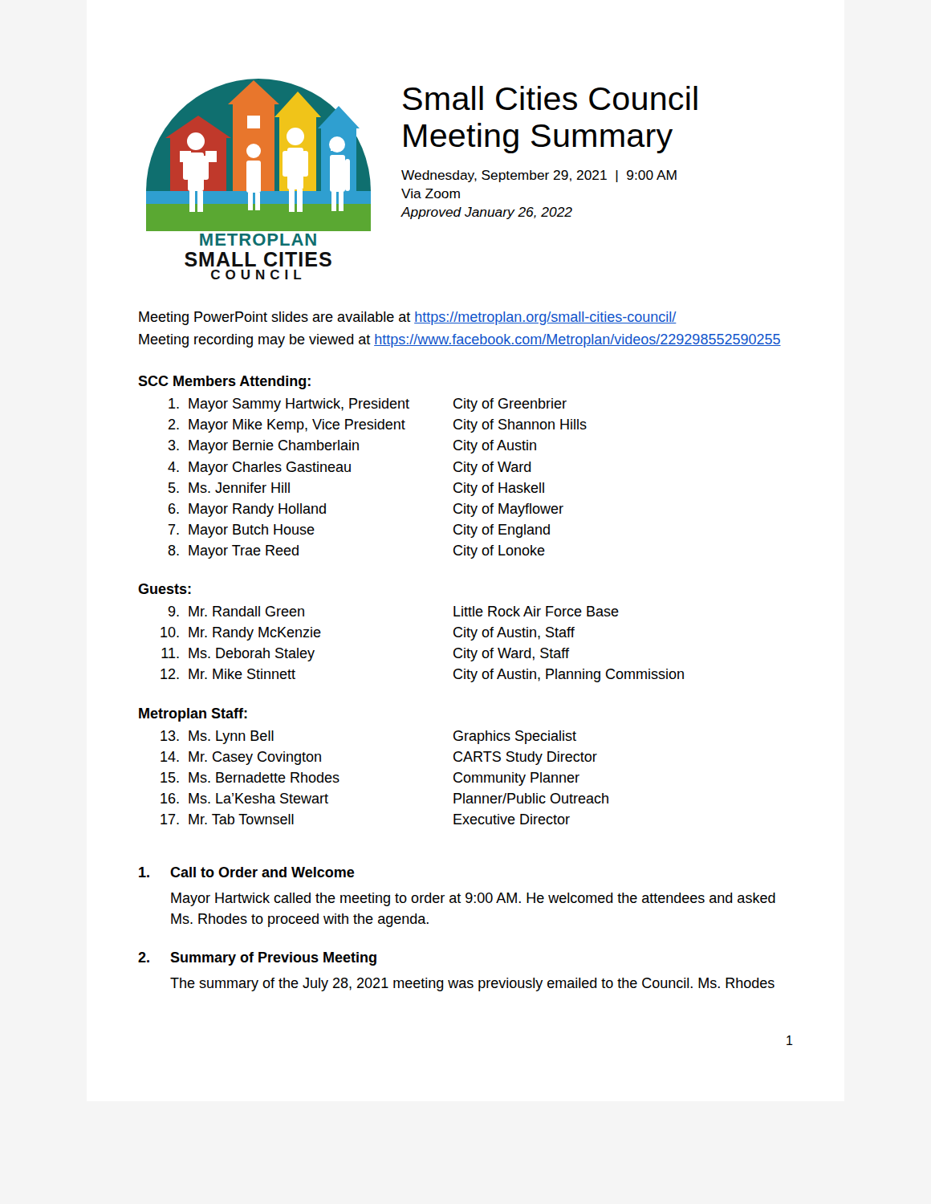METROPLAN SMALL CITIES COUNCIL
Small Cities Council
Meeting Summary
Wednesday, September 29, 2021 | 9:00 AM
Via Zoom
Approved January 26, 2022
Meeting PowerPoint slides are available at https://metroplan.org/small-cities-council/
Meeting recording may be viewed at https://www.facebook.com/Metroplan/videos/229298552590255
SCC Members Attending:
1. Mayor Sammy Hartwick, President City of Greenbrier
2. Mayor Mike Kemp, Vice President City of Shannon Hills
3. Mayor Bernie Chamberlain City of Austin
4. Mayor Charles Gastineau City of Ward
5. Ms. Jennifer Hill City of Haskell
6. Mayor Randy Holland City of Mayflower
7. Mayor Butch House City of England
8. Mayor Trae Reed City of Lonoke
Guests:
9. Mr. Randall Green Little Rock Air Force Base
10. Mr. Randy McKenzie City of Austin, Staff
11. Ms. Deborah Staley City of Ward, Staff
12. Mr. Mike Stinnett City of Austin, Planning Commission
Metroplan Staff:
13. Ms. Lynn Bell Graphics Specialist
14. Mr. Casey Covington CARTS Study Director
15. Ms. Bernadette Rhodes Community Planner
16. Ms. La’Kesha Stewart Planner/Public Outreach
17. Mr. Tab Townsell Executive Director
1.
Call to Order and Welcome
Mayor Hartwick called the meeting to order at 9:00 AM. He welcomed the attendees and asked Ms. Rhodes to proceed with the agenda.
2.
Summary of Previous Meeting
The summary of the July 28, 2021 meeting was previously emailed to the Council. Ms. Rhodes
1